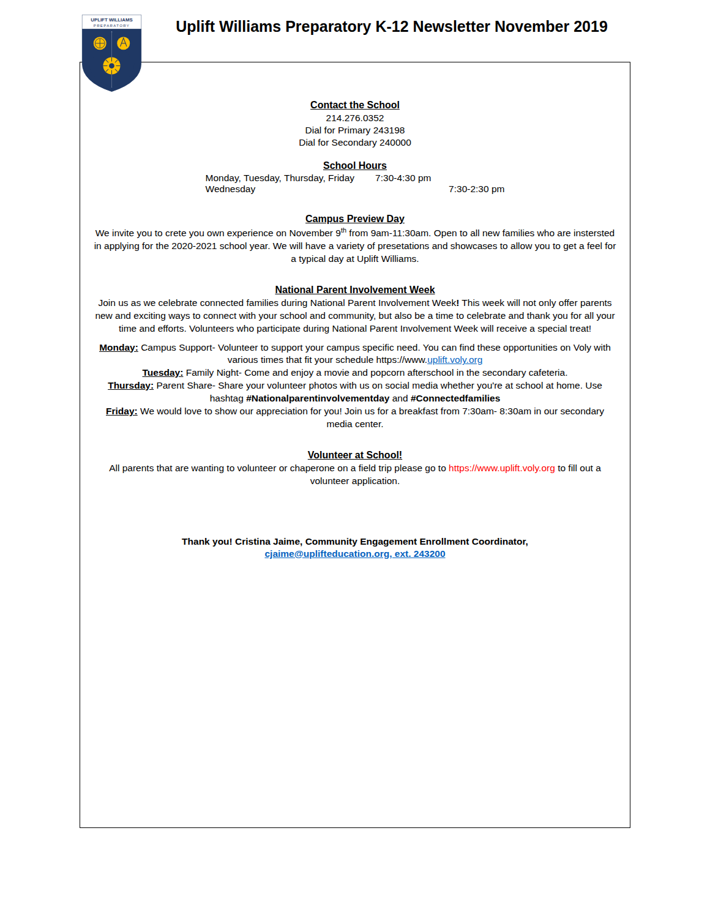UPLIFT WILLIAMS PREPARATORY
Uplift Williams Preparatory K-12 Newsletter November 2019
Contact the School
214.276.0352
Dial for Primary 243198
Dial for Secondary 240000
School Hours
| Monday, Tuesday, Thursday, Friday | 7:30-4:30 pm |
| Wednesday | 7:30-2:30 pm |
Campus Preview Day
We invite you to crete you own experience on November 9th from 9am-11:30am. Open to all new families who are instersted in applying for the 2020-2021 school year. We will have a variety of presetations and showcases to allow you to get a feel for a typical day at Uplift Williams.
National Parent Involvement Week
Join us as we celebrate connected families during National Parent Involvement Week! This week will not only offer parents new and exciting ways to connect with your school and community, but also be a time to celebrate and thank you for all your time and efforts. Volunteers who participate during National Parent Involvement Week will receive a special treat!
Monday: Campus Support- Volunteer to support your campus specific need. You can find these opportunities on Voly with various times that fit your schedule https://www.uplift.voly.org
Tuesday: Family Night- Come and enjoy a movie and popcorn afterschool in the secondary cafeteria.
Thursday: Parent Share- Share your volunteer photos with us on social media whether you're at school at home. Use hashtag #Nationalparentinvolvementday and #Connectedfamilies
Friday: We would love to show our appreciation for you! Join us for a breakfast from 7:30am- 8:30am in our secondary media center.
Volunteer at School!
All parents that are wanting to volunteer or chaperone on a field trip please go to https://www.uplift.voly.org to fill out a volunteer application.
Thank you! Cristina Jaime, Community Engagement Enrollment Coordinator,
cjaime@uplifteducation.org, ext. 243200